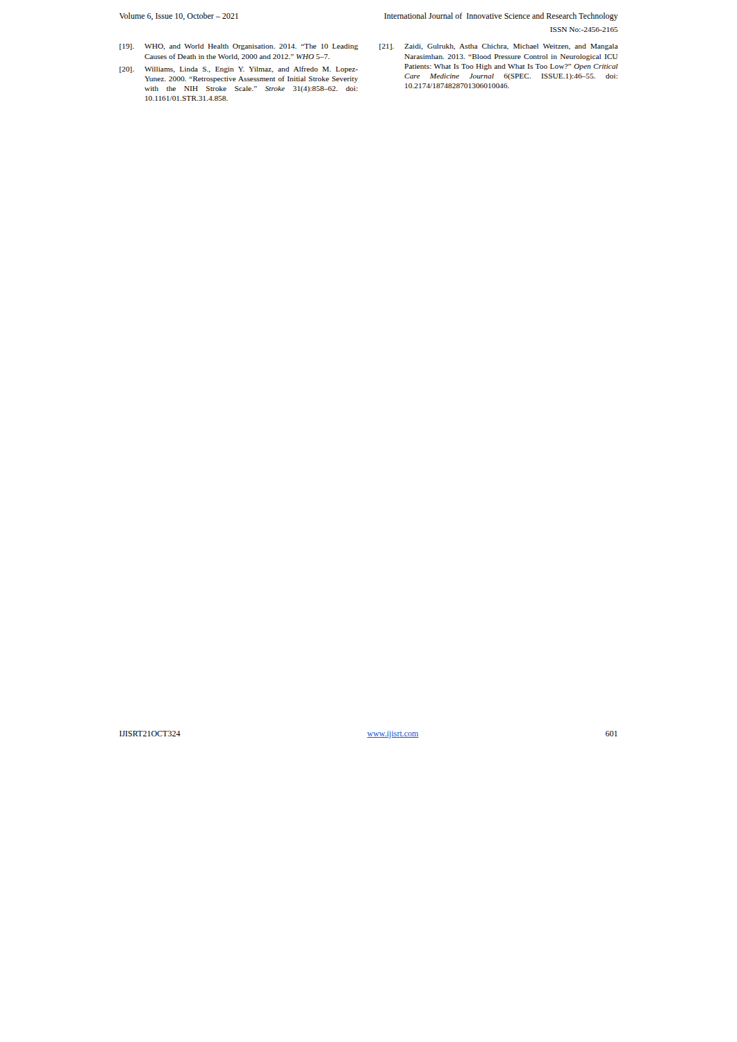Volume 6, Issue 10, October – 2021
International Journal of Innovative Science and Research Technology
ISSN No:-2456-2165
[19]. WHO, and World Health Organisation. 2014. “The 10 Leading Causes of Death in the World, 2000 and 2012.” WHO 5–7.
[20]. Williams, Linda S., Engin Y. Yilmaz, and Alfredo M. Lopez-Yunez. 2000. “Retrospective Assessment of Initial Stroke Severity with the NIH Stroke Scale.” Stroke 31(4):858–62. doi: 10.1161/01.STR.31.4.858.
[21]. Zaidi, Gulrukh, Astha Chichra, Michael Weitzen, and Mangala Narasimhan. 2013. “Blood Pressure Control in Neurological ICU Patients: What Is Too High and What Is Too Low?” Open Critical Care Medicine Journal 6(SPEC. ISSUE.1):46–55. doi: 10.2174/1874828701306010046.
IJISRT21OCT324
www.ijisrt.com
601